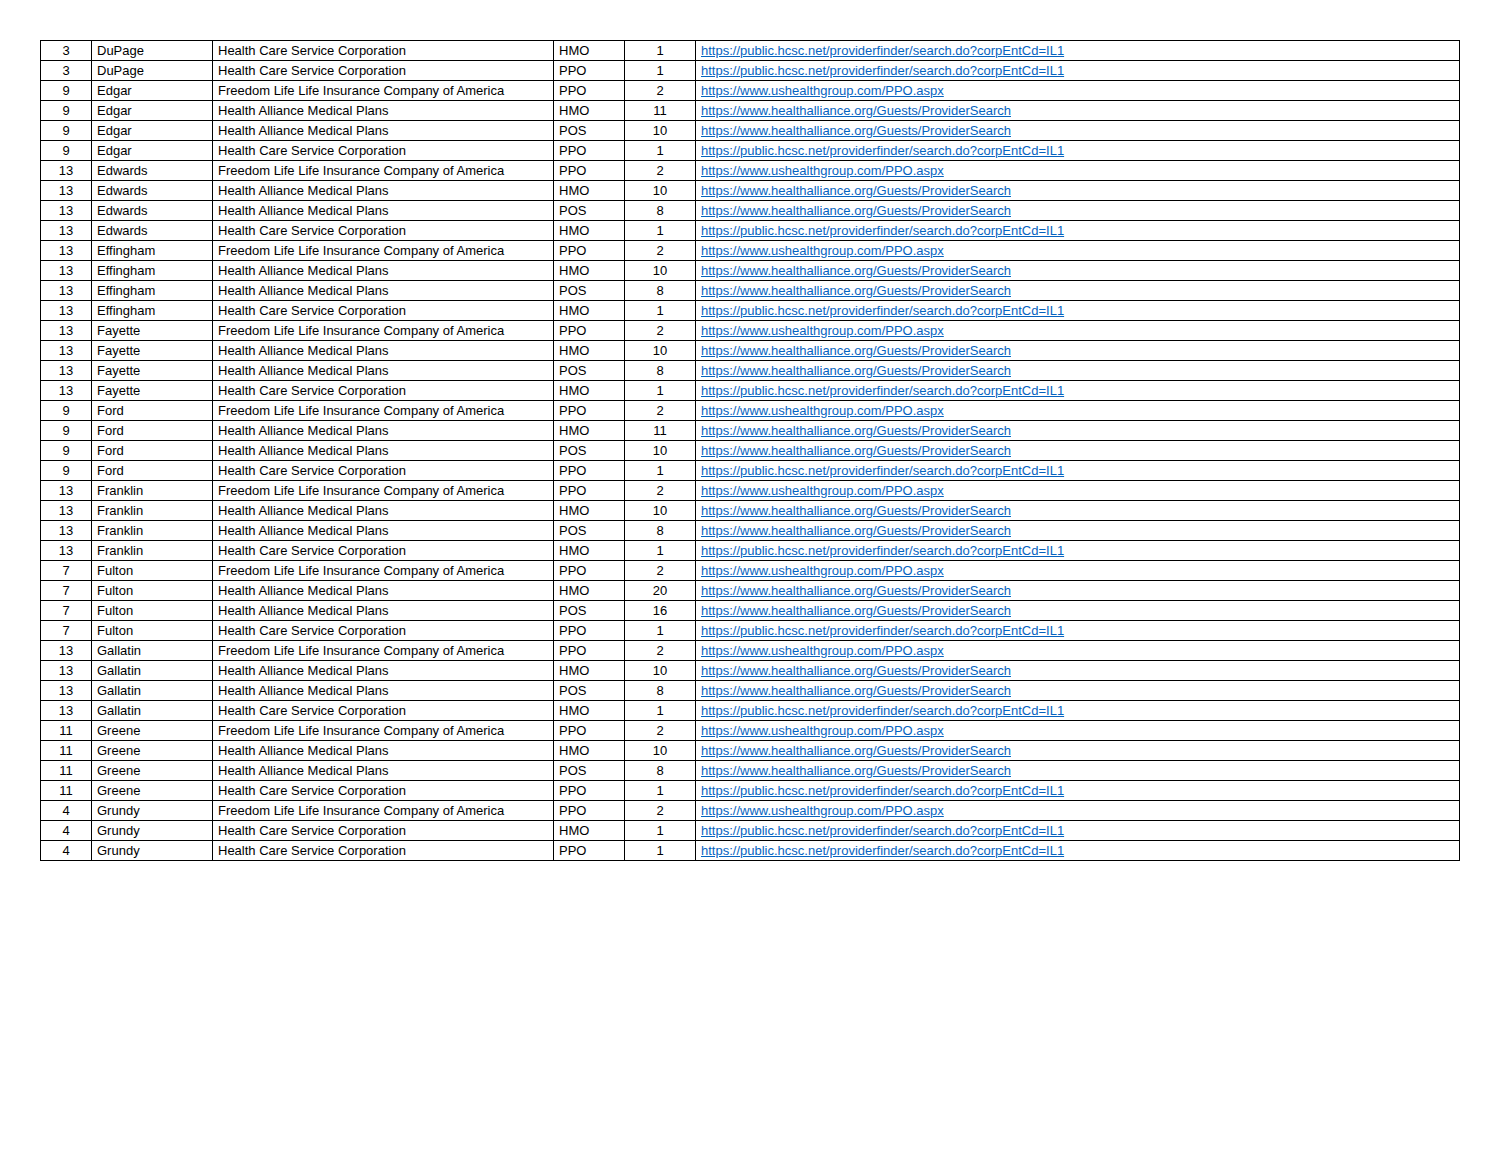| 3 | DuPage | Health Care Service Corporation | HMO | 1 | https://public.hcsc.net/providerfinder/search.do?corpEntCd=IL1 |
| 3 | DuPage | Health Care Service Corporation | PPO | 1 | https://public.hcsc.net/providerfinder/search.do?corpEntCd=IL1 |
| 9 | Edgar | Freedom Life Life Insurance Company of America | PPO | 2 | https://www.ushealthgroup.com/PPO.aspx |
| 9 | Edgar | Health Alliance Medical Plans | HMO | 11 | https://www.healthalliance.org/Guests/ProviderSearch |
| 9 | Edgar | Health Alliance Medical Plans | POS | 10 | https://www.healthalliance.org/Guests/ProviderSearch |
| 9 | Edgar | Health Care Service Corporation | PPO | 1 | https://public.hcsc.net/providerfinder/search.do?corpEntCd=IL1 |
| 13 | Edwards | Freedom Life Life Insurance Company of America | PPO | 2 | https://www.ushealthgroup.com/PPO.aspx |
| 13 | Edwards | Health Alliance Medical Plans | HMO | 10 | https://www.healthalliance.org/Guests/ProviderSearch |
| 13 | Edwards | Health Alliance Medical Plans | POS | 8 | https://www.healthalliance.org/Guests/ProviderSearch |
| 13 | Edwards | Health Care Service Corporation | HMO | 1 | https://public.hcsc.net/providerfinder/search.do?corpEntCd=IL1 |
| 13 | Effingham | Freedom Life Life Insurance Company of America | PPO | 2 | https://www.ushealthgroup.com/PPO.aspx |
| 13 | Effingham | Health Alliance Medical Plans | HMO | 10 | https://www.healthalliance.org/Guests/ProviderSearch |
| 13 | Effingham | Health Alliance Medical Plans | POS | 8 | https://www.healthalliance.org/Guests/ProviderSearch |
| 13 | Effingham | Health Care Service Corporation | HMO | 1 | https://public.hcsc.net/providerfinder/search.do?corpEntCd=IL1 |
| 13 | Fayette | Freedom Life Life Insurance Company of America | PPO | 2 | https://www.ushealthgroup.com/PPO.aspx |
| 13 | Fayette | Health Alliance Medical Plans | HMO | 10 | https://www.healthalliance.org/Guests/ProviderSearch |
| 13 | Fayette | Health Alliance Medical Plans | POS | 8 | https://www.healthalliance.org/Guests/ProviderSearch |
| 13 | Fayette | Health Care Service Corporation | HMO | 1 | https://public.hcsc.net/providerfinder/search.do?corpEntCd=IL1 |
| 9 | Ford | Freedom Life Life Insurance Company of America | PPO | 2 | https://www.ushealthgroup.com/PPO.aspx |
| 9 | Ford | Health Alliance Medical Plans | HMO | 11 | https://www.healthalliance.org/Guests/ProviderSearch |
| 9 | Ford | Health Alliance Medical Plans | POS | 10 | https://www.healthalliance.org/Guests/ProviderSearch |
| 9 | Ford | Health Care Service Corporation | PPO | 1 | https://public.hcsc.net/providerfinder/search.do?corpEntCd=IL1 |
| 13 | Franklin | Freedom Life Life Insurance Company of America | PPO | 2 | https://www.ushealthgroup.com/PPO.aspx |
| 13 | Franklin | Health Alliance Medical Plans | HMO | 10 | https://www.healthalliance.org/Guests/ProviderSearch |
| 13 | Franklin | Health Alliance Medical Plans | POS | 8 | https://www.healthalliance.org/Guests/ProviderSearch |
| 13 | Franklin | Health Care Service Corporation | HMO | 1 | https://public.hcsc.net/providerfinder/search.do?corpEntCd=IL1 |
| 7 | Fulton | Freedom Life Life Insurance Company of America | PPO | 2 | https://www.ushealthgroup.com/PPO.aspx |
| 7 | Fulton | Health Alliance Medical Plans | HMO | 20 | https://www.healthalliance.org/Guests/ProviderSearch |
| 7 | Fulton | Health Alliance Medical Plans | POS | 16 | https://www.healthalliance.org/Guests/ProviderSearch |
| 7 | Fulton | Health Care Service Corporation | PPO | 1 | https://public.hcsc.net/providerfinder/search.do?corpEntCd=IL1 |
| 13 | Gallatin | Freedom Life Life Insurance Company of America | PPO | 2 | https://www.ushealthgroup.com/PPO.aspx |
| 13 | Gallatin | Health Alliance Medical Plans | HMO | 10 | https://www.healthalliance.org/Guests/ProviderSearch |
| 13 | Gallatin | Health Alliance Medical Plans | POS | 8 | https://www.healthalliance.org/Guests/ProviderSearch |
| 13 | Gallatin | Health Care Service Corporation | HMO | 1 | https://public.hcsc.net/providerfinder/search.do?corpEntCd=IL1 |
| 11 | Greene | Freedom Life Life Insurance Company of America | PPO | 2 | https://www.ushealthgroup.com/PPO.aspx |
| 11 | Greene | Health Alliance Medical Plans | HMO | 10 | https://www.healthalliance.org/Guests/ProviderSearch |
| 11 | Greene | Health Alliance Medical Plans | POS | 8 | https://www.healthalliance.org/Guests/ProviderSearch |
| 11 | Greene | Health Care Service Corporation | PPO | 1 | https://public.hcsc.net/providerfinder/search.do?corpEntCd=IL1 |
| 4 | Grundy | Freedom Life Life Insurance Company of America | PPO | 2 | https://www.ushealthgroup.com/PPO.aspx |
| 4 | Grundy | Health Care Service Corporation | HMO | 1 | https://public.hcsc.net/providerfinder/search.do?corpEntCd=IL1 |
| 4 | Grundy | Health Care Service Corporation | PPO | 1 | https://public.hcsc.net/providerfinder/search.do?corpEntCd=IL1 |